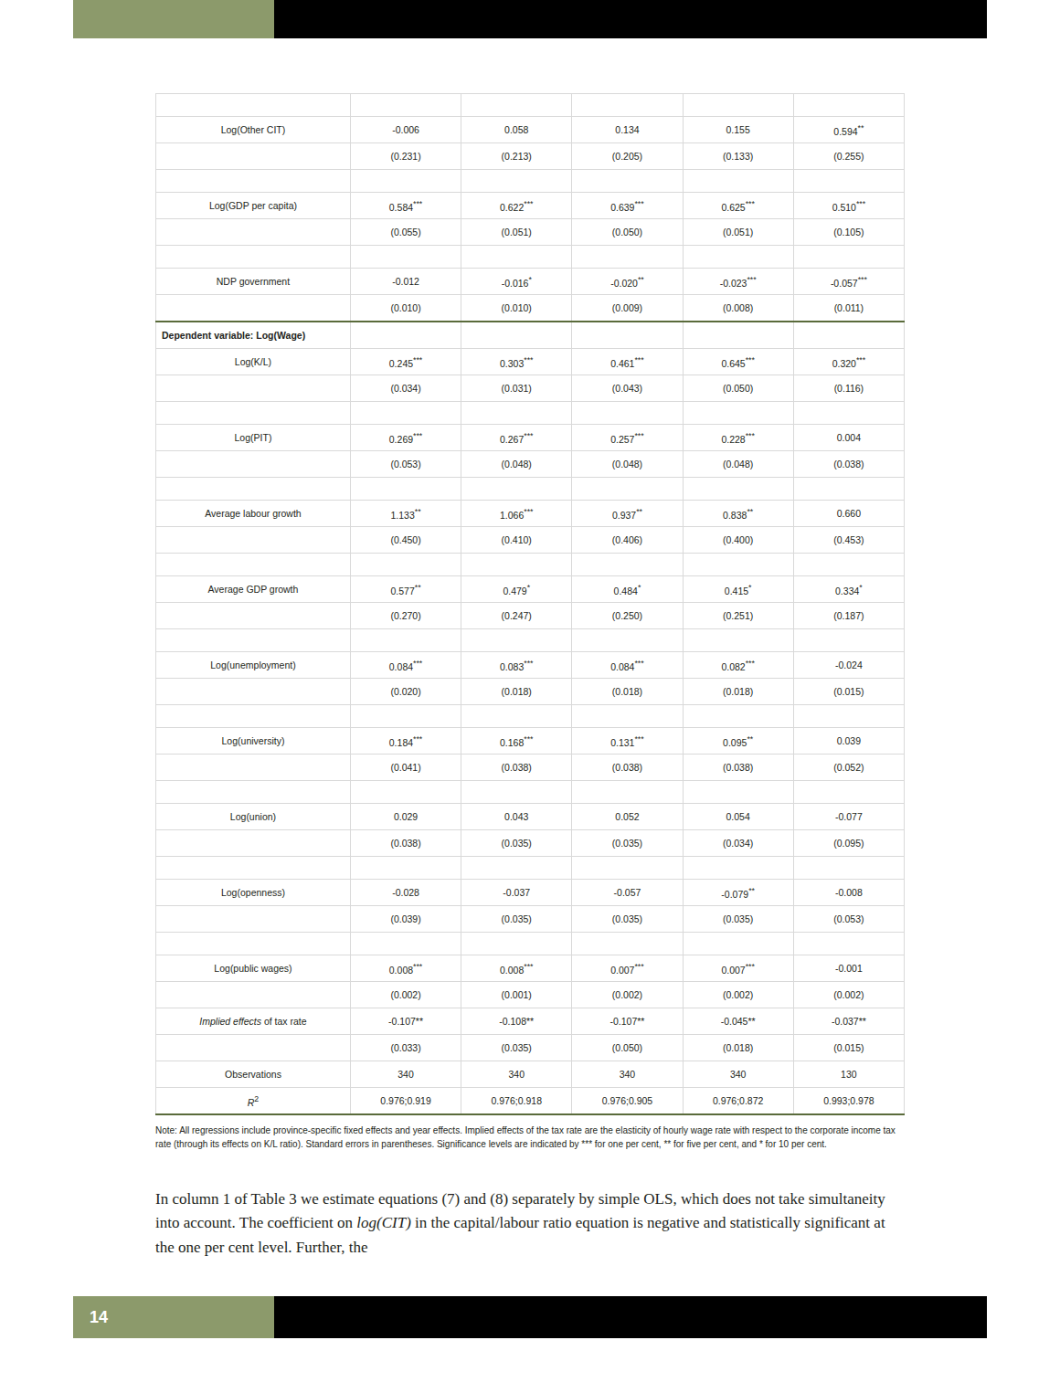| Log(Other CIT) | -0.006 | 0.058 | 0.134 | 0.155 | 0.594 ** |
| | (0.231) | (0.213) | (0.205) | (0.133) | (0.255) |
| Log(GDP per capita) | 0.584 *** | 0.622 *** | 0.639 *** | 0.625 *** | 0.510 *** |
| | (0.055) | (0.051) | (0.050) | (0.051) | (0.105) |
| NDP government | -0.012 | -0.016 * | -0.020 ** | -0.023 *** | -0.057 *** |
| | (0.010) | (0.010) | (0.009) | (0.008) | (0.011) |
| Dependent variable: Log(Wage) | | | | | |
| Log(K/L) | 0.245 *** | 0.303 *** | 0.461 *** | 0.645 *** | 0.320 *** |
| | (0.034) | (0.031) | (0.043) | (0.050) | (0.116) |
| Log(PIT) | 0.269 *** | 0.267 *** | 0.257 *** | 0.228 *** | 0.004 |
| | (0.053) | (0.048) | (0.048) | (0.048) | (0.038) |
| Average labour growth | 1.133 ** | 1.066 *** | 0.937 ** | 0.838 ** | 0.660 |
| | (0.450) | (0.410) | (0.406) | (0.400) | (0.453) |
| Average GDP growth | 0.577 ** | 0.479 * | 0.484 * | 0.415 * | 0.334 * |
| | (0.270) | (0.247) | (0.250) | (0.251) | (0.187) |
| Log(unemployment) | 0.084 *** | 0.083 *** | 0.084 *** | 0.082 *** | -0.024 |
| | (0.020) | (0.018) | (0.018) | (0.018) | (0.015) |
| Log(university) | 0.184 *** | 0.168 *** | 0.131 *** | 0.095 ** | 0.039 |
| | (0.041) | (0.038) | (0.038) | (0.038) | (0.052) |
| Log(union) | 0.029 | 0.043 | 0.052 | 0.054 | -0.077 |
| | (0.038) | (0.035) | (0.035) | (0.034) | (0.095) |
| Log(openness) | -0.028 | -0.037 | -0.057 | -0.079 ** | -0.008 |
| | (0.039) | (0.035) | (0.035) | (0.035) | (0.053) |
| Log(public wages) | 0.008 *** | 0.008 *** | 0.007 *** | 0.007 *** | -0.001 |
| | (0.002) | (0.001) | (0.002) | (0.002) | (0.002) |
| Implied effects of tax rate | -0.107** | -0.108** | -0.107** | -0.045** | -0.037** |
| | (0.033) | (0.035) | (0.050) | (0.018) | (0.015) |
| Observations | 340 | 340 | 340 | 340 | 130 |
| R 2 | 0.976;0.919 | 0.976;0.918 | 0.976;0.905 | 0.976;0.872 | 0.993;0.978 |
Note: All regressions include province-specific fixed effects and year effects. Implied effects of the tax rate are the elasticity of hourly wage rate with respect to the corporate income tax rate (through its effects on K/L ratio). Standard errors in parentheses. Significance levels are indicated by *** for one per cent, ** for five per cent, and * for 10 per cent.
In column 1 of Table 3 we estimate equations (7) and (8) separately by simple OLS, which does not take simultaneity into account. The coefficient on log(CIT) in the capital/labour ratio equation is negative and statistically significant at the one per cent level. Further, the
14